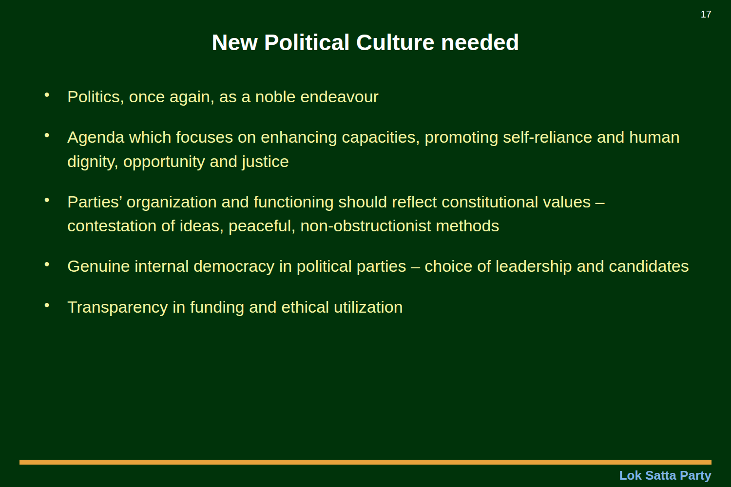17
New Political Culture needed
Politics, once again, as a noble endeavour
Agenda which focuses on enhancing capacities, promoting self-reliance and human dignity, opportunity and justice
Parties’ organization and functioning should reflect constitutional values – contestation of ideas, peaceful, non-obstructionist methods
Genuine internal democracy in political parties – choice of leadership and candidates
Transparency in funding and ethical utilization
Lok Satta Party